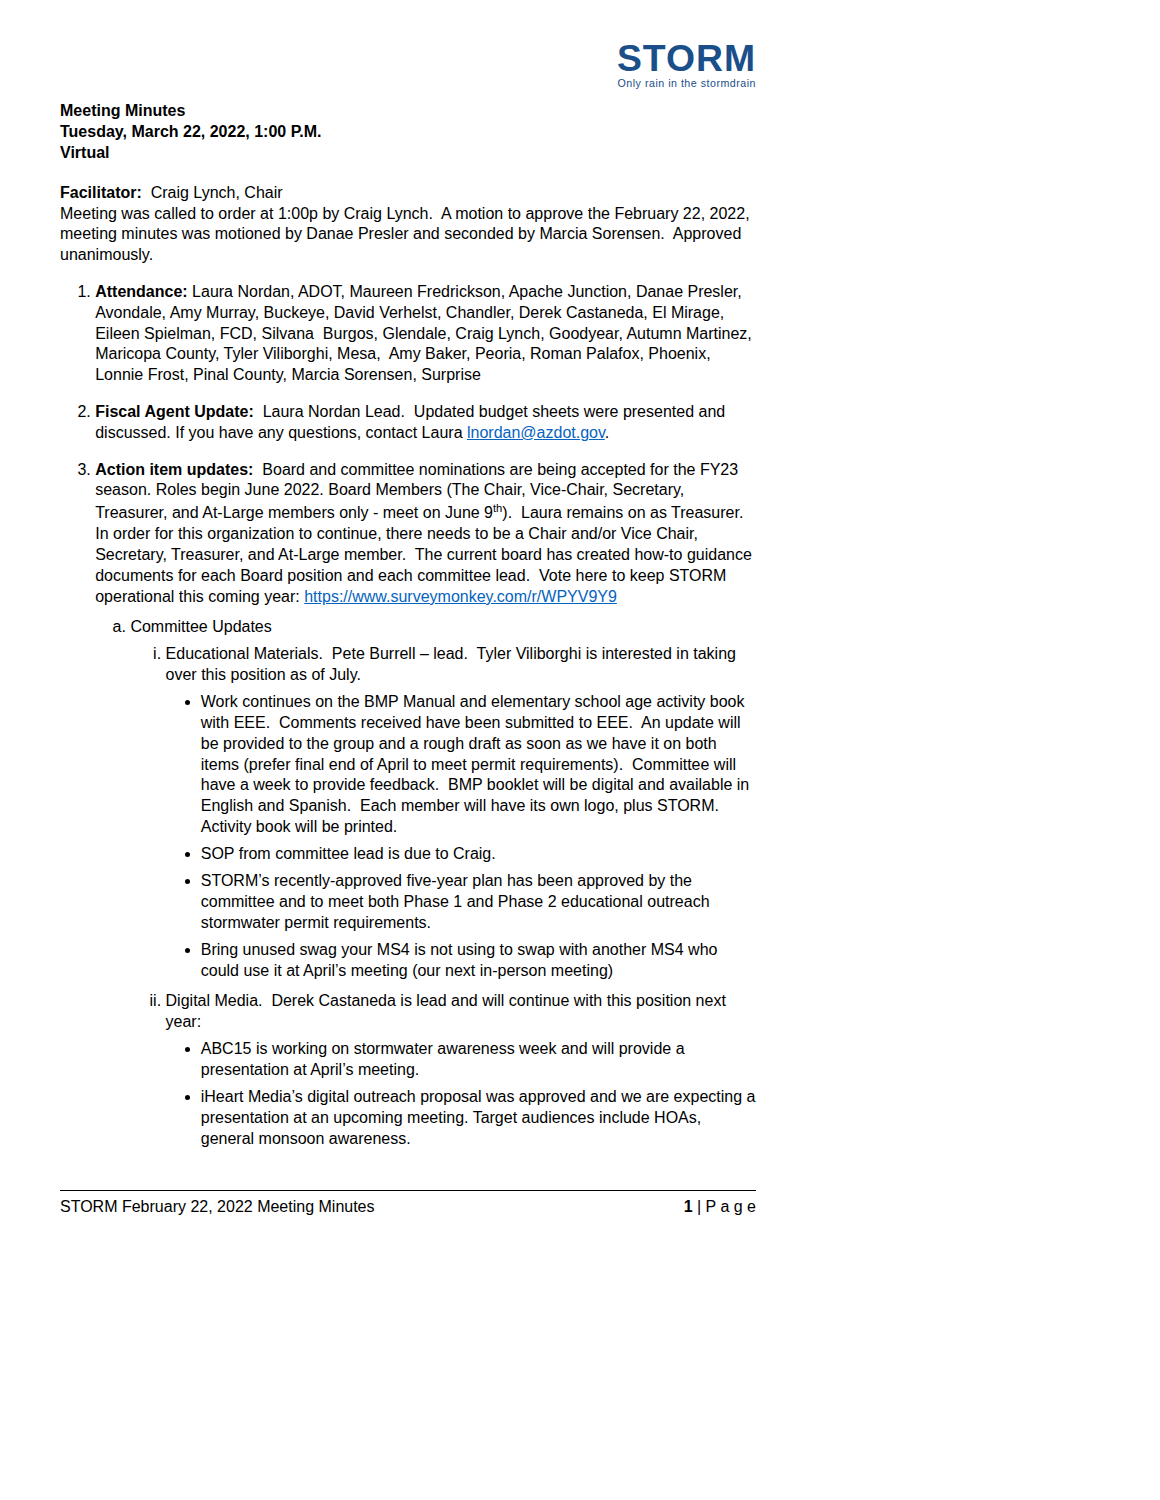STORM
Only rain in the stormdrain
Meeting Minutes
Tuesday, March 22, 2022, 1:00 P.M.
Virtual
Facilitator: Craig Lynch, Chair
Meeting was called to order at 1:00p by Craig Lynch. A motion to approve the February 22, 2022, meeting minutes was motioned by Danae Presler and seconded by Marcia Sorensen. Approved unanimously.
Attendance: Laura Nordan, ADOT, Maureen Fredrickson, Apache Junction, Danae Presler, Avondale, Amy Murray, Buckeye, David Verhelst, Chandler, Derek Castaneda, El Mirage, Eileen Spielman, FCD, Silvana Burgos, Glendale, Craig Lynch, Goodyear, Autumn Martinez, Maricopa County, Tyler Viliborghi, Mesa, Amy Baker, Peoria, Roman Palafox, Phoenix, Lonnie Frost, Pinal County, Marcia Sorensen, Surprise
Fiscal Agent Update: Laura Nordan Lead. Updated budget sheets were presented and discussed. If you have any questions, contact Laura lnordan@azdot.gov.
Action item updates: Board and committee nominations are being accepted for the FY23 season. Roles begin June 2022. Board Members (The Chair, Vice-Chair, Secretary, Treasurer, and At-Large members only - meet on June 9th). Laura remains on as Treasurer. In order for this organization to continue, there needs to be a Chair and/or Vice Chair, Secretary, Treasurer, and At-Large member. The current board has created how-to guidance documents for each Board position and each committee lead. Vote here to keep STORM operational this coming year: https://www.surveymonkey.com/r/WPYV9Y9
Committee Updates
Educational Materials. Pete Burrell – lead. Tyler Viliborghi is interested in taking over this position as of July.
Work continues on the BMP Manual and elementary school age activity book with EEE. Comments received have been submitted to EEE. An update will be provided to the group and a rough draft as soon as we have it on both items (prefer final end of April to meet permit requirements). Committee will have a week to provide feedback. BMP booklet will be digital and available in English and Spanish. Each member will have its own logo, plus STORM. Activity book will be printed.
SOP from committee lead is due to Craig.
STORM’s recently-approved five-year plan has been approved by the committee and to meet both Phase 1 and Phase 2 educational outreach stormwater permit requirements.
Bring unused swag your MS4 is not using to swap with another MS4 who could use it at April’s meeting (our next in-person meeting)
Digital Media. Derek Castaneda is lead and will continue with this position next year:
ABC15 is working on stormwater awareness week and will provide a presentation at April’s meeting.
iHeart Media’s digital outreach proposal was approved and we are expecting a presentation at an upcoming meeting. Target audiences include HOAs, general monsoon awareness.
STORM February 22, 2022 Meeting Minutes 1 | P a g e